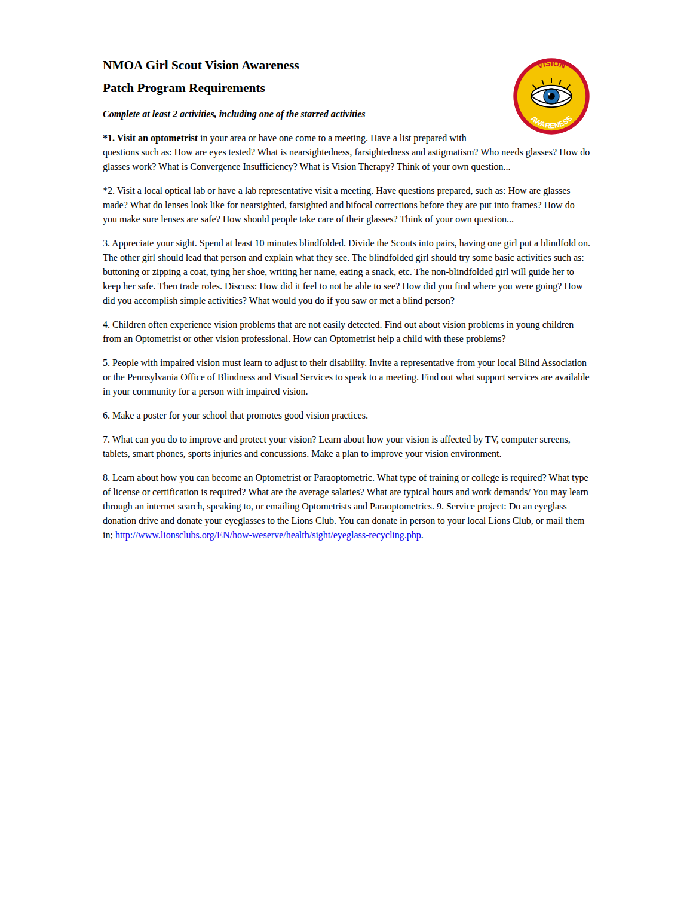VISION AWARENESS
NMOA Girl Scout Vision Awareness
Patch Program Requirements
Complete at least 2 activities, including one of the starred activities
*1. Visit an optometrist in your area or have one come to a meeting. Have a list prepared with questions such as: How are eyes tested? What is nearsightedness, farsightedness and astigmatism? Who needs glasses? How do glasses work? What is Convergence Insufficiency? What is Vision Therapy? Think of your own question...
*2. Visit a local optical lab or have a lab representative visit a meeting. Have questions prepared, such as: How are glasses made? What do lenses look like for nearsighted, farsighted and bifocal corrections before they are put into frames? How do you make sure lenses are safe? How should people take care of their glasses? Think of your own question...
3. Appreciate your sight. Spend at least 10 minutes blindfolded. Divide the Scouts into pairs, having one girl put a blindfold on. The other girl should lead that person and explain what they see. The blindfolded girl should try some basic activities such as: buttoning or zipping a coat, tying her shoe, writing her name, eating a snack, etc. The non-blindfolded girl will guide her to keep her safe. Then trade roles. Discuss: How did it feel to not be able to see? How did you find where you were going? How did you accomplish simple activities? What would you do if you saw or met a blind person?
4. Children often experience vision problems that are not easily detected. Find out about vision problems in young children from an Optometrist or other vision professional. How can Optometrist help a child with these problems?
5. People with impaired vision must learn to adjust to their disability. Invite a representative from your local Blind Association or the Pennsylvania Office of Blindness and Visual Services to speak to a meeting. Find out what support services are available in your community for a person with impaired vision.
6. Make a poster for your school that promotes good vision practices.
7. What can you do to improve and protect your vision? Learn about how your vision is affected by TV, computer screens, tablets, smart phones, sports injuries and concussions. Make a plan to improve your vision environment.
8. Learn about how you can become an Optometrist or Paraoptometric. What type of training or college is required? What type of license or certification is required? What are the average salaries? What are typical hours and work demands/ You may learn through an internet search, speaking to, or emailing Optometrists and Paraoptometrics. 9. Service project: Do an eyeglass donation drive and donate your eyeglasses to the Lions Club. You can donate in person to your local Lions Club, or mail them in; http://www.lionsclubs.org/EN/how-weserve/health/sight/eyeglass-recycling.php.